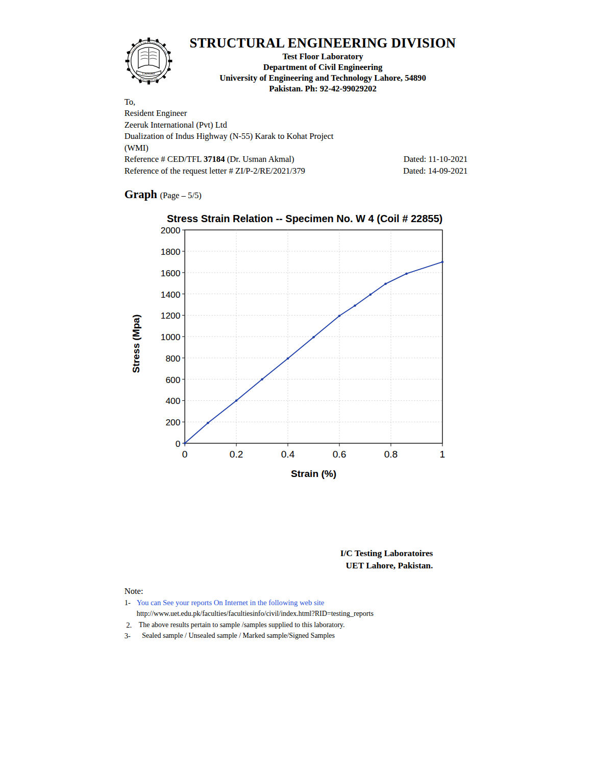UET Lahore Emblem LAHORE UNIVERSITY OF ENGINEERING AND TECHNOLOGY
STRUCTURAL ENGINEERING DIVISION
Test Floor Laboratory
Department of Civil Engineering
University of Engineering and Technology Lahore, 54890
Pakistan. Ph: 92-42-99029202
To,
Resident Engineer
Zeeruk International (Pvt) Ltd
Dualization of Indus Highway (N-55) Karak to Kohat Project
(WMI)
Reference # CED/TFL 37184 (Dr. Usman Akmal)
Dated: 11-10-2021
Reference of the request letter # ZI/P-2/RE/2021/379
Dated: 14-09-2021
Graph (Page – 5/5)
Stress Strain Relation -- Specimen No. W 4 (Coil # 22855) Stress Strain Relation -- Specimen No. W 4 (Coil # 22855) Stress (Mpa) Strain (%) 2000 1800 1600 1400 1200 1000 800 600 400 200 0 0 0.2 0.4 0.6 0.8 1 Data curve: points (strain%, stress MPa) mapped: x = 130 + strain*580 ; y = 524 - stress*0.24 (0,0) (0.09,190) (0.2,400) (0.3,600) (0.4,795) (0.5,995) (0.6,1195) (0.66,1290) (0.72,1395) (0.78,1495) (0.86,1590) (1.0,1700)
I/C Testing Laboratoires
UET Lahore, Pakistan.
Note:
1- You can See your reports On Internet in the following web site
http://www.uet.edu.pk/faculties/facultiesinfo/civil/index.html?RID=testing_reports
2. The above results pertain to sample /samples supplied to this laboratory.
3- Sealed sample / Unsealed sample / Marked sample/Signed Samples